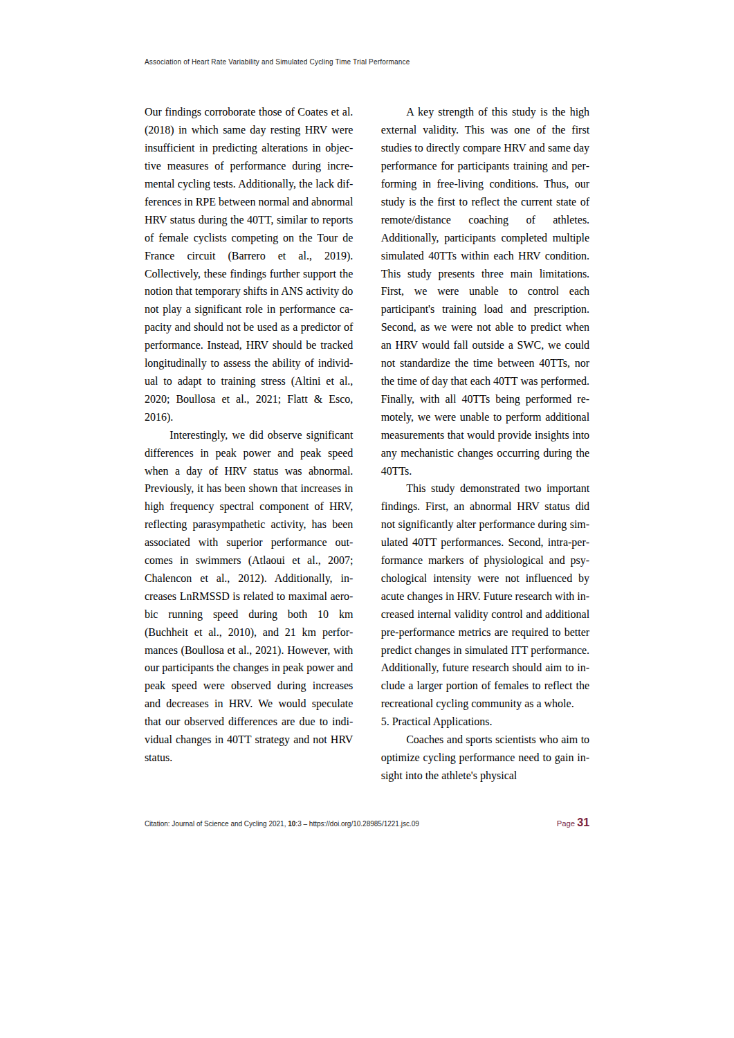Association of Heart Rate Variability and Simulated Cycling Time Trial Performance
Our findings corroborate those of Coates et al. (2018) in which same day resting HRV were insufficient in predicting alterations in objective measures of performance during incremental cycling tests. Additionally, the lack differences in RPE between normal and abnormal HRV status during the 40TT, similar to reports of female cyclists competing on the Tour de France circuit (Barrero et al., 2019). Collectively, these findings further support the notion that temporary shifts in ANS activity do not play a significant role in performance capacity and should not be used as a predictor of performance. Instead, HRV should be tracked longitudinally to assess the ability of individual to adapt to training stress (Altini et al., 2020; Boullosa et al., 2021; Flatt & Esco, 2016).
Interestingly, we did observe significant differences in peak power and peak speed when a day of HRV status was abnormal. Previously, it has been shown that increases in high frequency spectral component of HRV, reflecting parasympathetic activity, has been associated with superior performance outcomes in swimmers (Atlaoui et al., 2007; Chalencon et al., 2012). Additionally, increases LnRMSSD is related to maximal aerobic running speed during both 10 km (Buchheit et al., 2010), and 21 km performances (Boullosa et al., 2021). However, with our participants the changes in peak power and peak speed were observed during increases and decreases in HRV. We would speculate that our observed differences are due to individual changes in 40TT strategy and not HRV status.
A key strength of this study is the high external validity. This was one of the first studies to directly compare HRV and same day performance for participants training and performing in free-living conditions. Thus, our study is the first to reflect the current state of remote/distance coaching of athletes. Additionally, participants completed multiple simulated 40TTs within each HRV condition. This study presents three main limitations. First, we were unable to control each participant's training load and prescription. Second, as we were not able to predict when an HRV would fall outside a SWC, we could not standardize the time between 40TTs, nor the time of day that each 40TT was performed. Finally, with all 40TTs being performed remotely, we were unable to perform additional measurements that would provide insights into any mechanistic changes occurring during the 40TTs.
This study demonstrated two important findings. First, an abnormal HRV status did not significantly alter performance during simulated 40TT performances. Second, intra-performance markers of physiological and psychological intensity were not influenced by acute changes in HRV. Future research with increased internal validity control and additional pre-performance metrics are required to better predict changes in simulated ITT performance. Additionally, future research should aim to include a larger portion of females to reflect the recreational cycling community as a whole.
5. Practical Applications.
Coaches and sports scientists who aim to optimize cycling performance need to gain insight into the athlete's physical
Citation: Journal of Science and Cycling 2021, 10:3 – https://doi.org/10.28985/1221.jsc.09
Page 31